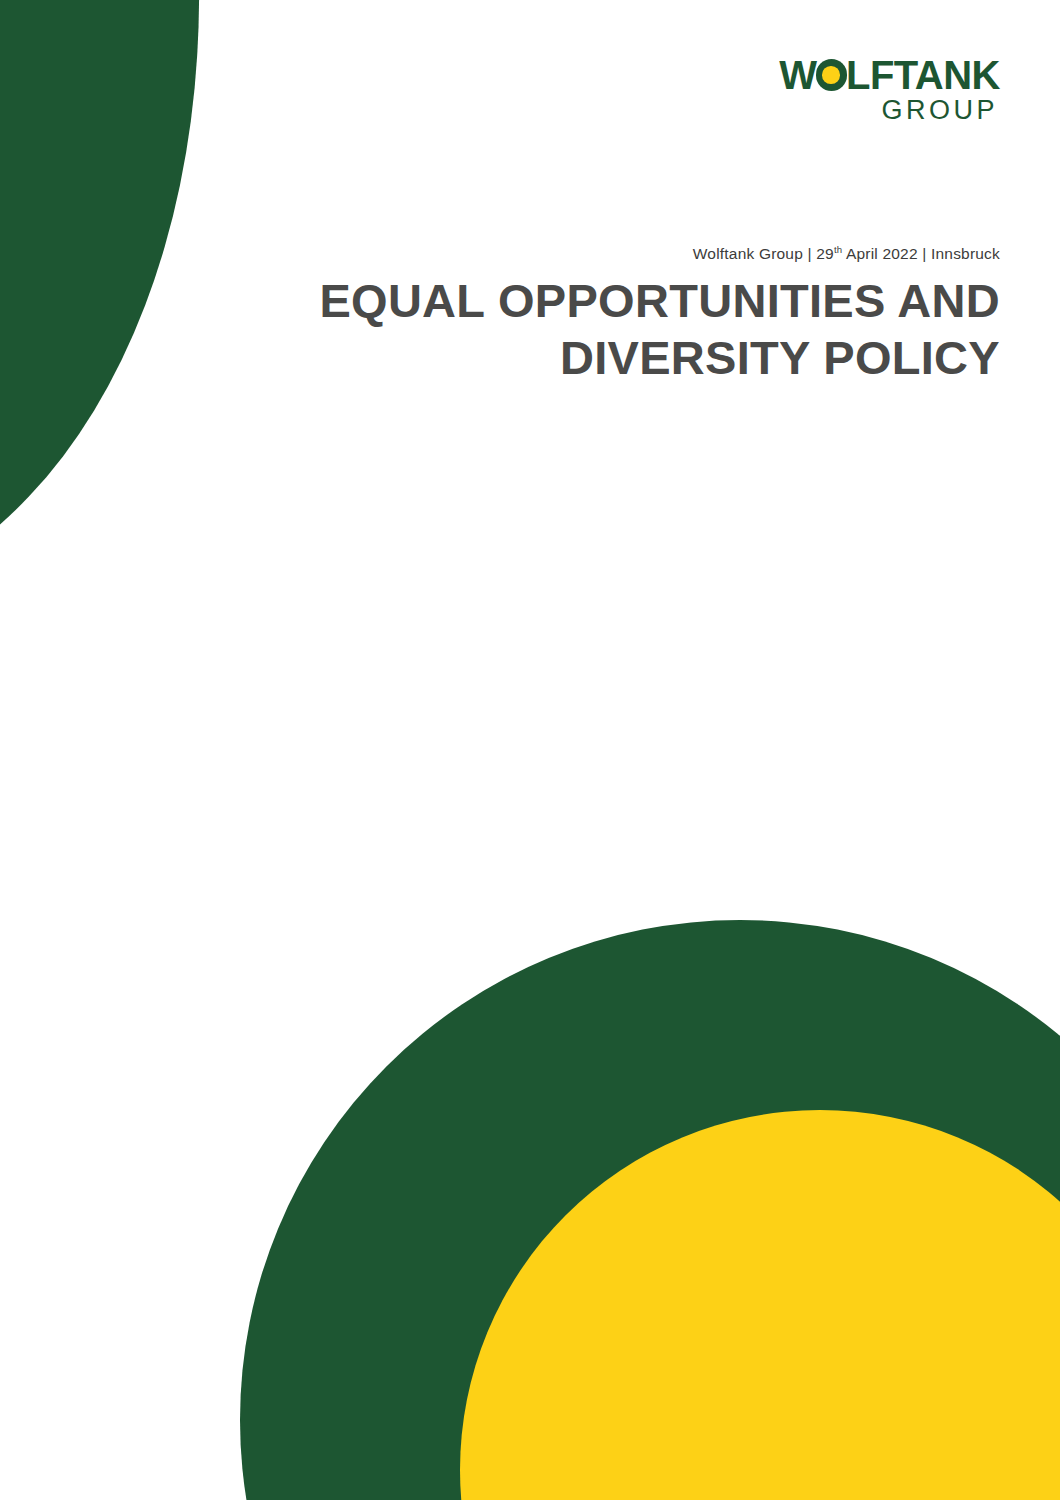W LFTANK
GROUP
Wolftank Group | 29th April 2022 | Innsbruck
EQUAL OPPORTUNITIES AND
DIVERSITY POLICY